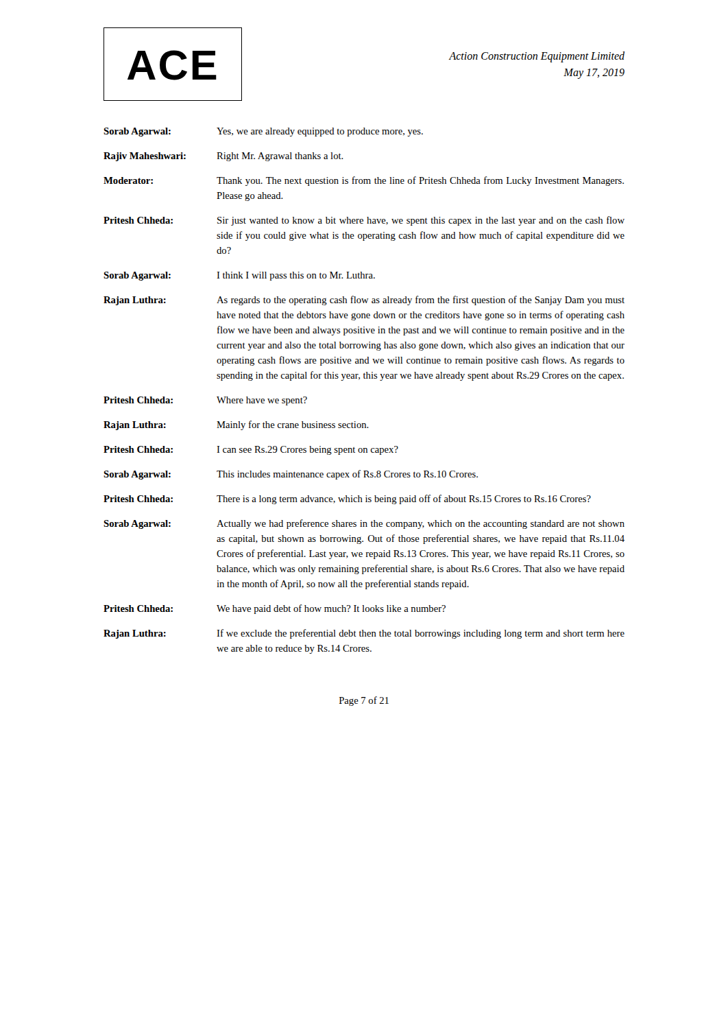ACE
Action Construction Equipment Ltd.
Action Construction Equipment Limited
May 17, 2019
| Sorab Agarwal: | Yes, we are already equipped to produce more, yes. |
| Rajiv Maheshwari: | Right Mr. Agrawal thanks a lot. |
| Moderator: | Thank you. The next question is from the line of Pritesh Chheda from Lucky Investment Managers. Please go ahead. |
| Pritesh Chheda: | Sir just wanted to know a bit where have, we spent this capex in the last year and on the cash flow side if you could give what is the operating cash flow and how much of capital expenditure did we do? |
| Sorab Agarwal: | I think I will pass this on to Mr. Luthra. |
| Rajan Luthra: | As regards to the operating cash flow as already from the first question of the Sanjay Dam you must have noted that the debtors have gone down or the creditors have gone so in terms of operating cash flow we have been and always positive in the past and we will continue to remain positive and in the current year and also the total borrowing has also gone down, which also gives an indication that our operating cash flows are positive and we will continue to remain positive cash flows. As regards to spending in the capital for this year, this year we have already spent about Rs.29 Crores on the capex. |
| Pritesh Chheda: | Where have we spent? |
| Rajan Luthra: | Mainly for the crane business section. |
| Pritesh Chheda: | I can see Rs.29 Crores being spent on capex? |
| Sorab Agarwal: | This includes maintenance capex of Rs.8 Crores to Rs.10 Crores. |
| Pritesh Chheda: | There is a long term advance, which is being paid off of about Rs.15 Crores to Rs.16 Crores? |
| Sorab Agarwal: | Actually we had preference shares in the company, which on the accounting standard are not shown as capital, but shown as borrowing. Out of those preferential shares, we have repaid that Rs.11.04 Crores of preferential. Last year, we repaid Rs.13 Crores. This year, we have repaid Rs.11 Crores, so balance, which was only remaining preferential share, is about Rs.6 Crores. That also we have repaid in the month of April, so now all the preferential stands repaid. |
| Pritesh Chheda: | We have paid debt of how much? It looks like a number? |
| Rajan Luthra: | If we exclude the preferential debt then the total borrowings including long term and short term here we are able to reduce by Rs.14 Crores. |
Page 7 of 21